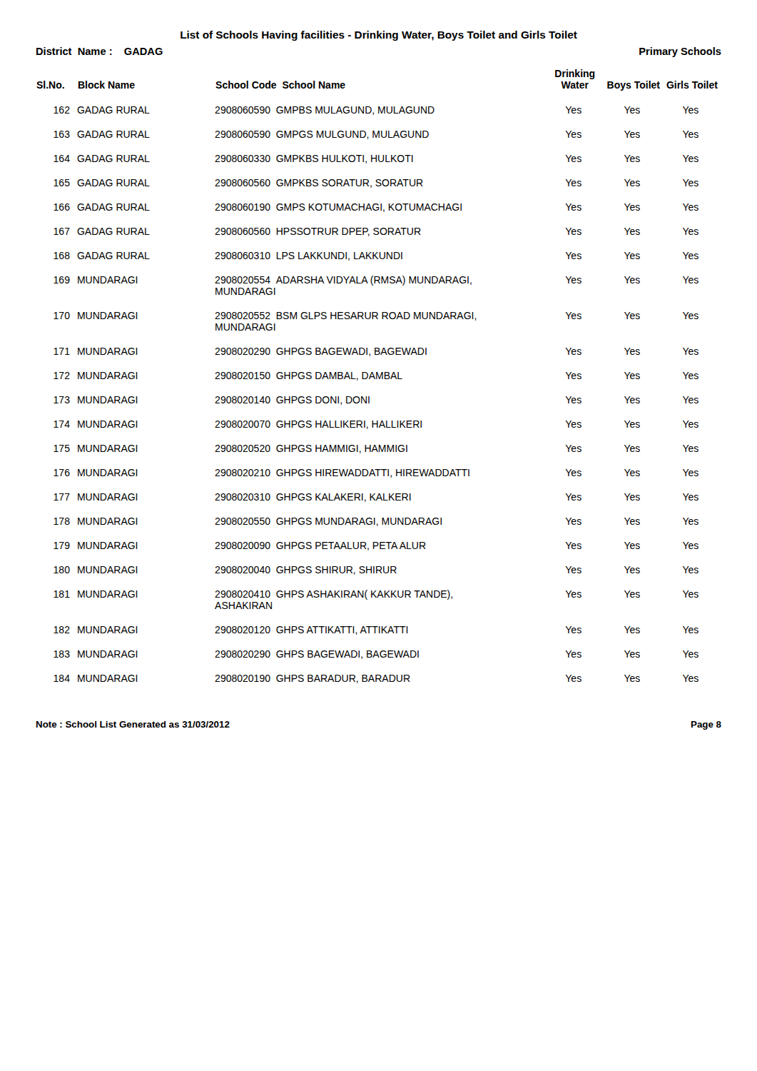List of Schools Having facilities - Drinking Water, Boys Toilet and Girls Toilet
District Name : GADAG
Primary Schools
| Sl.No. | Block Name | School Code School Name | Drinking Water | Boys Toilet | Girls Toilet |
| --- | --- | --- | --- | --- | --- |
| 162 | GADAG RURAL | 2908060590 GMPBS MULAGUND, MULAGUND | Yes | Yes | Yes |
| 163 | GADAG RURAL | 2908060590 GMPGS MULGUND, MULAGUND | Yes | Yes | Yes |
| 164 | GADAG RURAL | 2908060330 GMPKBS HULKOTI, HULKOTI | Yes | Yes | Yes |
| 165 | GADAG RURAL | 2908060560 GMPKBS SORATUR, SORATUR | Yes | Yes | Yes |
| 166 | GADAG RURAL | 2908060190 GMPS KOTUMACHAGI, KOTUMACHAGI | Yes | Yes | Yes |
| 167 | GADAG RURAL | 2908060560 HPSSOTRUR DPEP, SORATUR | Yes | Yes | Yes |
| 168 | GADAG RURAL | 2908060310 LPS LAKKUNDI, LAKKUNDI | Yes | Yes | Yes |
| 169 | MUNDARAGI | 2908020554 ADARSHA VIDYALA (RMSA) MUNDARAGI, MUNDARAGI | Yes | Yes | Yes |
| 170 | MUNDARAGI | 2908020552 BSM GLPS HESARUR ROAD MUNDARAGI, MUNDARAGI | Yes | Yes | Yes |
| 171 | MUNDARAGI | 2908020290 GHPGS BAGEWADI, BAGEWADI | Yes | Yes | Yes |
| 172 | MUNDARAGI | 2908020150 GHPGS DAMBAL, DAMBAL | Yes | Yes | Yes |
| 173 | MUNDARAGI | 2908020140 GHPGS DONI, DONI | Yes | Yes | Yes |
| 174 | MUNDARAGI | 2908020070 GHPGS HALLIKERI, HALLIKERI | Yes | Yes | Yes |
| 175 | MUNDARAGI | 2908020520 GHPGS HAMMIGI, HAMMIGI | Yes | Yes | Yes |
| 176 | MUNDARAGI | 2908020210 GHPGS HIREWADDATTI, HIREWADDATTI | Yes | Yes | Yes |
| 177 | MUNDARAGI | 2908020310 GHPGS KALAKERI, KALKERI | Yes | Yes | Yes |
| 178 | MUNDARAGI | 2908020550 GHPGS MUNDARAGI, MUNDARAGI | Yes | Yes | Yes |
| 179 | MUNDARAGI | 2908020090 GHPGS PETAALUR, PETA ALUR | Yes | Yes | Yes |
| 180 | MUNDARAGI | 2908020040 GHPGS SHIRUR, SHIRUR | Yes | Yes | Yes |
| 181 | MUNDARAGI | 2908020410 GHPS ASHAKIRAN( KAKKUR TANDE), ASHAKIRAN | Yes | Yes | Yes |
| 182 | MUNDARAGI | 2908020120 GHPS ATTIKATTI, ATTIKATTI | Yes | Yes | Yes |
| 183 | MUNDARAGI | 2908020290 GHPS BAGEWADI, BAGEWADI | Yes | Yes | Yes |
| 184 | MUNDARAGI | 2908020190 GHPS BARADUR, BARADUR | Yes | Yes | Yes |
Note : School List Generated as 31/03/2012
Page 8